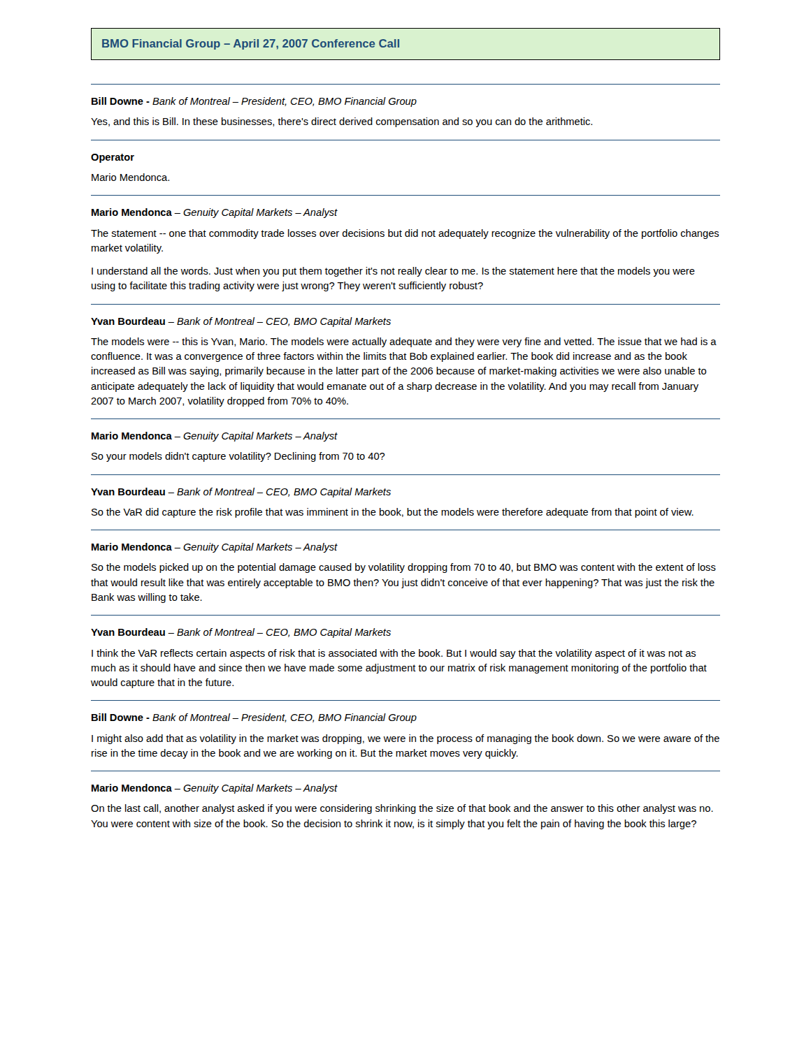BMO Financial Group – April 27, 2007 Conference Call
Bill Downe - Bank of Montreal – President, CEO, BMO Financial Group
Yes, and this is Bill. In these businesses, there's direct derived compensation and so you can do the arithmetic.
Operator
Mario Mendonca.
Mario Mendonca – Genuity Capital Markets – Analyst
The statement -- one that commodity trade losses over decisions but did not adequately recognize the vulnerability of the portfolio changes market volatility.
I understand all the words. Just when you put them together it's not really clear to me. Is the statement here that the models you were using to facilitate this trading activity were just wrong? They weren't sufficiently robust?
Yvan Bourdeau – Bank of Montreal – CEO, BMO Capital Markets
The models were -- this is Yvan, Mario. The models were actually adequate and they were very fine and vetted. The issue that we had is a confluence. It was a convergence of three factors within the limits that Bob explained earlier. The book did increase and as the book increased as Bill was saying, primarily because in the latter part of the 2006 because of market-making activities we were also unable to anticipate adequately the lack of liquidity that would emanate out of a sharp decrease in the volatility. And you may recall from January 2007 to March 2007, volatility dropped from 70% to 40%.
Mario Mendonca – Genuity Capital Markets – Analyst
So your models didn't capture volatility? Declining from 70 to 40?
Yvan Bourdeau – Bank of Montreal – CEO, BMO Capital Markets
So the VaR did capture the risk profile that was imminent in the book, but the models were therefore adequate from that point of view.
Mario Mendonca – Genuity Capital Markets – Analyst
So the models picked up on the potential damage caused by volatility dropping from 70 to 40, but BMO was content with the extent of loss that would result like that was entirely acceptable to BMO then? You just didn't conceive of that ever happening? That was just the risk the Bank was willing to take.
Yvan Bourdeau – Bank of Montreal – CEO, BMO Capital Markets
I think the VaR reflects certain aspects of risk that is associated with the book. But I would say that the volatility aspect of it was not as much as it should have and since then we have made some adjustment to our matrix of risk management monitoring of the portfolio that would capture that in the future.
Bill Downe - Bank of Montreal – President, CEO, BMO Financial Group
I might also add that as volatility in the market was dropping, we were in the process of managing the book down. So we were aware of the rise in the time decay in the book and we are working on it. But the market moves very quickly.
Mario Mendonca – Genuity Capital Markets – Analyst
On the last call, another analyst asked if you were considering shrinking the size of that book and the answer to this other analyst was no. You were content with size of the book. So the decision to shrink it now, is it simply that you felt the pain of having the book this large?